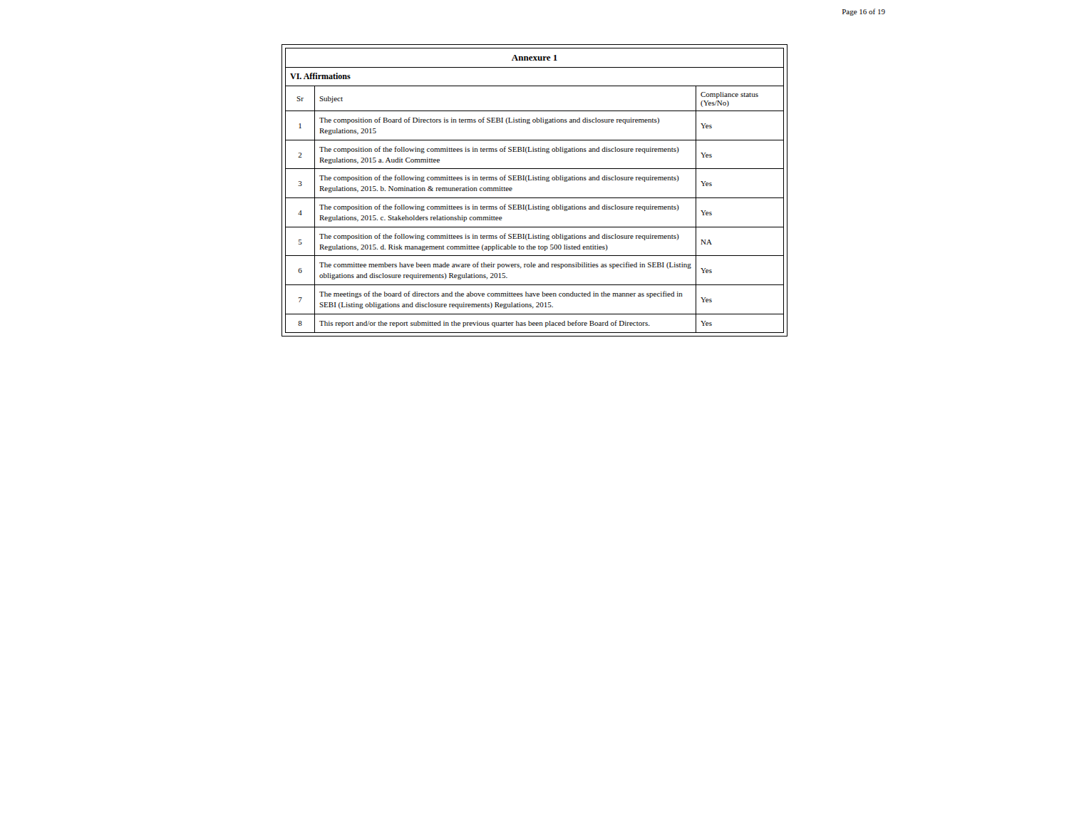Page 16 of 19
| Annexure 1 |
| VI. Affirmations |
| Sr | Subject | Compliance status (Yes/No) |
| 1 | The composition of Board of Directors is in terms of SEBI (Listing obligations and disclosure requirements) Regulations, 2015 | Yes |
| 2 | The composition of the following committees is in terms of SEBI(Listing obligations and disclosure requirements) Regulations, 2015 a. Audit Committee | Yes |
| 3 | The composition of the following committees is in terms of SEBI(Listing obligations and disclosure requirements) Regulations, 2015. b. Nomination & remuneration committee | Yes |
| 4 | The composition of the following committees is in terms of SEBI(Listing obligations and disclosure requirements) Regulations, 2015. c. Stakeholders relationship committee | Yes |
| 5 | The composition of the following committees is in terms of SEBI(Listing obligations and disclosure requirements) Regulations, 2015. d. Risk management committee (applicable to the top 500 listed entities) | NA |
| 6 | The committee members have been made aware of their powers, role and responsibilities as specified in SEBI (Listing obligations and disclosure requirements) Regulations, 2015. | Yes |
| 7 | The meetings of the board of directors and the above committees have been conducted in the manner as specified in SEBI (Listing obligations and disclosure requirements) Regulations, 2015. | Yes |
| 8 | This report and/or the report submitted in the previous quarter has been placed before Board of Directors. | Yes |